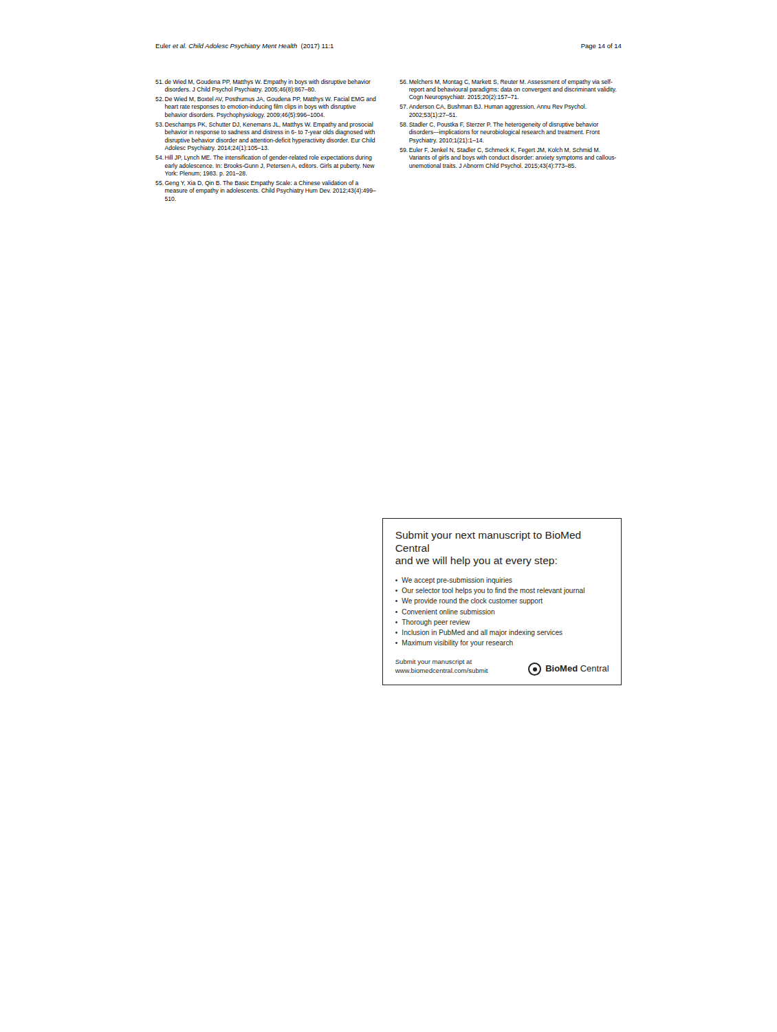Euler et al. Child Adolesc Psychiatry Ment Health (2017) 11:1
Page 14 of 14
51. de Wied M, Goudena PP, Matthys W. Empathy in boys with disruptive behavior disorders. J Child Psychol Psychiatry. 2005;46(8):867–80.
52. De Wied M, Boxtel AV, Posthumus JA, Goudena PP, Matthys W. Facial EMG and heart rate responses to emotion-inducing film clips in boys with disruptive behavior disorders. Psychophysiology. 2009;46(5):996–1004.
53. Deschamps PK, Schutter DJ, Kenemans JL, Matthys W. Empathy and prosocial behavior in response to sadness and distress in 6- to 7-year olds diagnosed with disruptive behavior disorder and attention-deficit hyperactivity disorder. Eur Child Adolesc Psychiatry. 2014;24(1):105–13.
54. Hill JP, Lynch ME. The intensification of gender-related role expectations during early adolescence. In: Brooks-Gunn J, Petersen A, editors. Girls at puberty. New York: Plenum; 1983. p. 201–28.
55. Geng Y, Xia D, Qin B. The Basic Empathy Scale: a Chinese validation of a measure of empathy in adolescents. Child Psychiatry Hum Dev. 2012;43(4):499–510.
56. Melchers M, Montag C, Markett S, Reuter M. Assessment of empathy via self-report and behavioural paradigms: data on convergent and discriminant validity. Cogn Neuropsychiatr. 2015;20(2):157–71.
57. Anderson CA, Bushman BJ. Human aggression. Annu Rev Psychol. 2002;53(1):27–51.
58. Stadler C, Poustka F, Sterzer P. The heterogeneity of disruptive behavior disorders—implications for neurobiological research and treatment. Front Psychiatry. 2010;1(21):1–14.
59. Euler F, Jenkel N, Stadler C, Schmeck K, Fegert JM, Kolch M, Schmid M. Variants of girls and boys with conduct disorder: anxiety symptoms and callous-unemotional traits. J Abnorm Child Psychol. 2015;43(4):773–85.
Submit your next manuscript to BioMed Central
and we will help you at every step:
We accept pre-submission inquiries
Our selector tool helps you to find the most relevant journal
We provide round the clock customer support
Convenient online submission
Thorough peer review
Inclusion in PubMed and all major indexing services
Maximum visibility for your research
Submit your manuscript at
www.biomedcentral.com/submit
BioMed Central